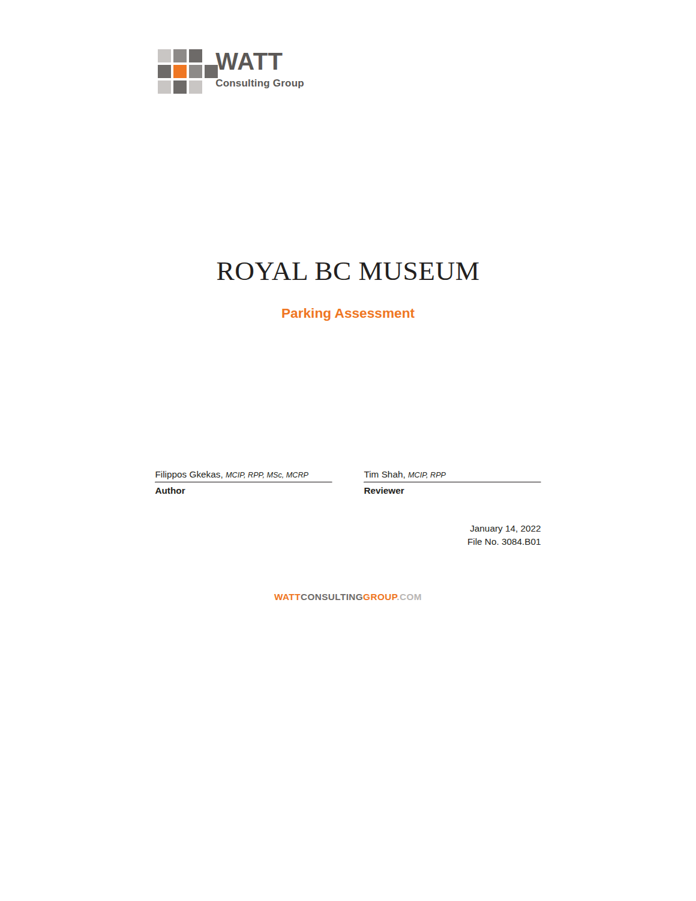WATT
Consulting Group
ROYAL BC MUSEUM
Parking Assessment
Filippos Gkekas, MCIP, RPP, MSc, MCRP
Author
Tim Shah, MCIP, RPP
Reviewer
January 14, 2022
File No. 3084.B01
WATT CONSULTING GROUP.COM